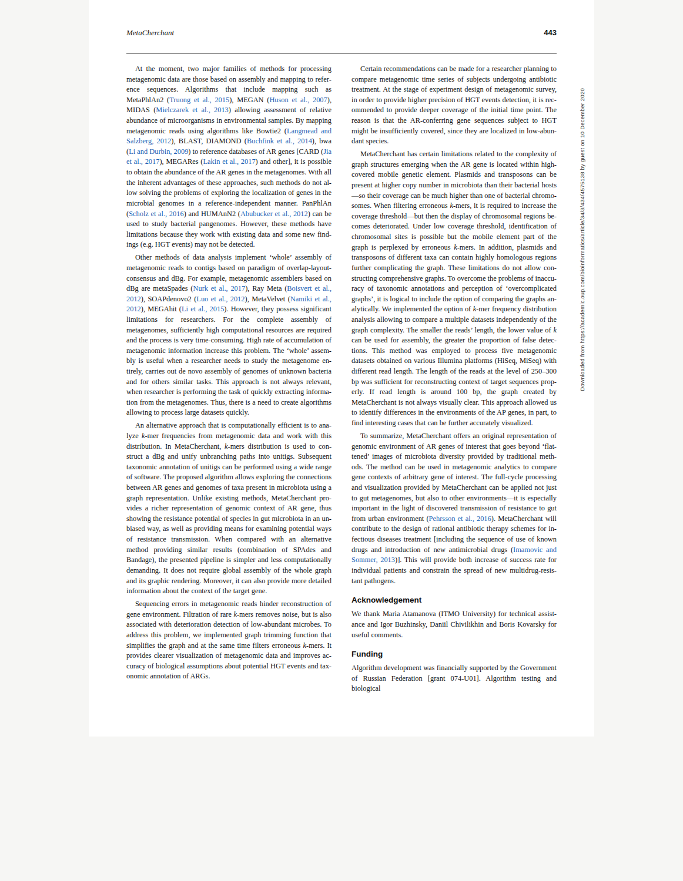MetaCherchant
443
Downloaded from https://academic.oup.com/bioinformatics/article/34/3/434/4575138 by guest on 10 December 2020
At the moment, two major families of methods for processing metagenomic data are those based on assembly and mapping to reference sequences. Algorithms that include mapping such as MetaPhlAn2 (Truong et al., 2015), MEGAN (Huson et al., 2007), MIDAS (Mielczarek et al., 2013) allowing assessment of relative abundance of microorganisms in environmental samples. By mapping metagenomic reads using algorithms like Bowtie2 (Langmead and Salzberg, 2012), BLAST, DIAMOND (Buchfink et al., 2014), bwa (Li and Durbin, 2009) to reference databases of AR genes [CARD (Jia et al., 2017), MEGARes (Lakin et al., 2017) and other], it is possible to obtain the abundance of the AR genes in the metagenomes. With all the inherent advantages of these approaches, such methods do not allow solving the problems of exploring the localization of genes in the microbial genomes in a reference-independent manner. PanPhlAn (Scholz et al., 2016) and HUMAnN2 (Abubucker et al., 2012) can be used to study bacterial pangenomes. However, these methods have limitations because they work with existing data and some new findings (e.g. HGT events) may not be detected.
Other methods of data analysis implement ‘whole’ assembly of metagenomic reads to contigs based on paradigm of overlap-layout-consensus and dBg. For example, metagenomic assemblers based on dBg are metaSpades (Nurk et al., 2017), Ray Meta (Boisvert et al., 2012), SOAPdenovo2 (Luo et al., 2012), MetaVelvet (Namiki et al., 2012), MEGAhit (Li et al., 2015). However, they possess significant limitations for researchers. For the complete assembly of metagenomes, sufficiently high computational resources are required and the process is very time-consuming. High rate of accumulation of metagenomic information increase this problem. The ‘whole’ assembly is useful when a researcher needs to study the metagenome entirely, carries out de novo assembly of genomes of unknown bacteria and for others similar tasks. This approach is not always relevant, when researcher is performing the task of quickly extracting information from the metagenomes. Thus, there is a need to create algorithms allowing to process large datasets quickly.
An alternative approach that is computationally efficient is to analyze k-mer frequencies from metagenomic data and work with this distribution. In MetaCherchant, k-mers distribution is used to construct a dBg and unify unbranching paths into unitigs. Subsequent taxonomic annotation of unitigs can be performed using a wide range of software. The proposed algorithm allows exploring the connections between AR genes and genomes of taxa present in microbiota using a graph representation. Unlike existing methods, MetaCherchant provides a richer representation of genomic context of AR gene, thus showing the resistance potential of species in gut microbiota in an unbiased way, as well as providing means for examining potential ways of resistance transmission. When compared with an alternative method providing similar results (combination of SPAdes and Bandage), the presented pipeline is simpler and less computationally demanding. It does not require global assembly of the whole graph and its graphic rendering. Moreover, it can also provide more detailed information about the context of the target gene.
Sequencing errors in metagenomic reads hinder reconstruction of gene environment. Filtration of rare k-mers removes noise, but is also associated with deterioration detection of low-abundant microbes. To address this problem, we implemented graph trimming function that simplifies the graph and at the same time filters erroneous k-mers. It provides clearer visualization of metagenomic data and improves accuracy of biological assumptions about potential HGT events and taxonomic annotation of ARGs.
Certain recommendations can be made for a researcher planning to compare metagenomic time series of subjects undergoing antibiotic treatment. At the stage of experiment design of metagenomic survey, in order to provide higher precision of HGT events detection, it is recommended to provide deeper coverage of the initial time point. The reason is that the AR-conferring gene sequences subject to HGT might be insufficiently covered, since they are localized in low-abundant species.
MetaCherchant has certain limitations related to the complexity of graph structures emerging when the AR gene is located within high-covered mobile genetic element. Plasmids and transposons can be present at higher copy number in microbiota than their bacterial hosts—so their coverage can be much higher than one of bacterial chromosomes. When filtering erroneous k-mers, it is required to increase the coverage threshold—but then the display of chromosomal regions becomes deteriorated. Under low coverage threshold, identification of chromosomal sites is possible but the mobile element part of the graph is perplexed by erroneous k-mers. In addition, plasmids and transposons of different taxa can contain highly homologous regions further complicating the graph. These limitations do not allow constructing comprehensive graphs. To overcome the problems of inaccuracy of taxonomic annotations and perception of ‘overcomplicated graphs’, it is logical to include the option of comparing the graphs analytically. We implemented the option of k-mer frequency distribution analysis allowing to compare a multiple datasets independently of the graph complexity. The smaller the reads’ length, the lower value of k can be used for assembly, the greater the proportion of false detections. This method was employed to process five metagenomic datasets obtained on various Illumina platforms (HiSeq, MiSeq) with different read length. The length of the reads at the level of 250–300 bp was sufficient for reconstructing context of target sequences properly. If read length is around 100 bp, the graph created by MetaCherchant is not always visually clear. This approach allowed us to identify differences in the environments of the AP genes, in part, to find interesting cases that can be further accurately visualized.
To summarize, MetaCherchant offers an original representation of genomic environment of AR genes of interest that goes beyond ‘flattened’ images of microbiota diversity provided by traditional methods. The method can be used in metagenomic analytics to compare gene contexts of arbitrary gene of interest. The full-cycle processing and visualization provided by MetaCherchant can be applied not just to gut metagenomes, but also to other environments—it is especially important in the light of discovered transmission of resistance to gut from urban environment (Pehrsson et al., 2016). MetaCherchant will contribute to the design of rational antibiotic therapy schemes for infectious diseases treatment [including the sequence of use of known drugs and introduction of new antimicrobial drugs (Imamovic and Sommer, 2013)]. This will provide both increase of success rate for individual patients and constrain the spread of new multidrug-resistant pathogens.
Acknowledgement
We thank Maria Atamanova (ITMO University) for technical assistance and Igor Buzhinsky, Daniil Chivilikhin and Boris Kovarsky for useful comments.
Funding
Algorithm development was financially supported by the Government of Russian Federation [grant 074-U01]. Algorithm testing and biological